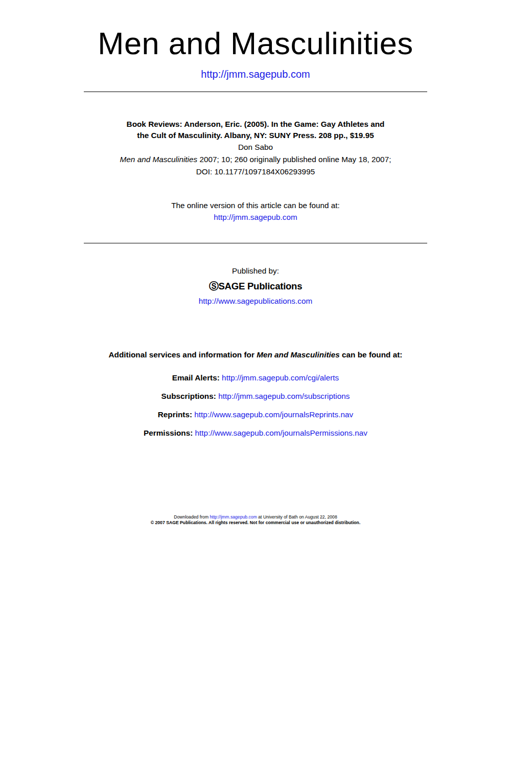Men and Masculinities
http://jmm.sagepub.com
Book Reviews: Anderson, Eric. (2005). In the Game: Gay Athletes and
the Cult of Masculinity. Albany, NY: SUNY Press. 208 pp., $19.95
Don Sabo
Men and Masculinities 2007; 10; 260 originally published online May 18, 2007;
DOI: 10.1177/1097184X06293995
The online version of this article can be found at:
http://jmm.sagepub.com
Published by:
ⓈSAGE Publications
http://www.sagepublications.com
Additional services and information for Men and Masculinities can be found at:
Email Alerts: http://jmm.sagepub.com/cgi/alerts
Subscriptions: http://jmm.sagepub.com/subscriptions
Reprints: http://www.sagepub.com/journalsReprints.nav
Permissions: http://www.sagepub.com/journalsPermissions.nav
Downloaded from http://jmm.sagepub.com at University of Bath on August 22, 2008
© 2007 SAGE Publications. All rights reserved. Not for commercial use or unauthorized distribution.